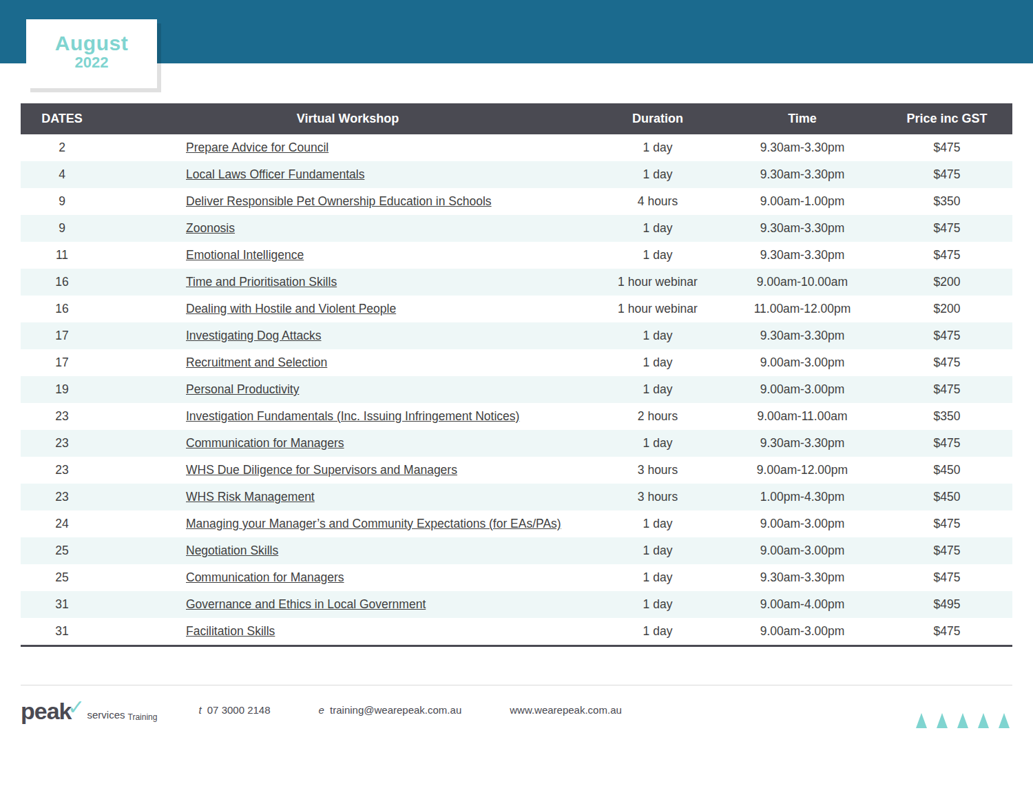August
2022
| DATES | Virtual Workshop | Duration | Time | Price inc GST |
| --- | --- | --- | --- | --- |
| 2 | Prepare Advice for Council | 1 day | 9.30am-3.30pm | $475 |
| 4 | Local Laws Officer Fundamentals | 1 day | 9.30am-3.30pm | $475 |
| 9 | Deliver Responsible Pet Ownership Education in Schools | 4 hours | 9.00am-1.00pm | $350 |
| 9 | Zoonosis | 1 day | 9.30am-3.30pm | $475 |
| 11 | Emotional Intelligence | 1 day | 9.30am-3.30pm | $475 |
| 16 | Time and Prioritisation Skills | 1 hour webinar | 9.00am-10.00am | $200 |
| 16 | Dealing with Hostile and Violent People | 1 hour webinar | 11.00am-12.00pm | $200 |
| 17 | Investigating Dog Attacks | 1 day | 9.30am-3.30pm | $475 |
| 17 | Recruitment and Selection | 1 day | 9.00am-3.00pm | $475 |
| 19 | Personal Productivity | 1 day | 9.00am-3.00pm | $475 |
| 23 | Investigation Fundamentals (Inc. Issuing Infringement Notices) | 2 hours | 9.00am-11.00am | $350 |
| 23 | Communication for Managers | 1 day | 9.30am-3.30pm | $475 |
| 23 | WHS Due Diligence for Supervisors and Managers | 3 hours | 9.00am-12.00pm | $450 |
| 23 | WHS Risk Management | 3 hours | 1.00pm-4.30pm | $450 |
| 24 | Managing your Manager’s and Community Expectations (for EAs/PAs) | 1 day | 9.00am-3.00pm | $475 |
| 25 | Negotiation Skills | 1 day | 9.00am-3.00pm | $475 |
| 25 | Communication for Managers | 1 day | 9.30am-3.30pm | $475 |
| 31 | Governance and Ethics in Local Government | 1 day | 9.00am-4.00pm | $495 |
| 31 | Facilitation Skills | 1 day | 9.00am-3.00pm | $475 |
peak✓services Training
t 07 3000 2148
e training@wearepeak.com.au
www.wearepeak.com.au